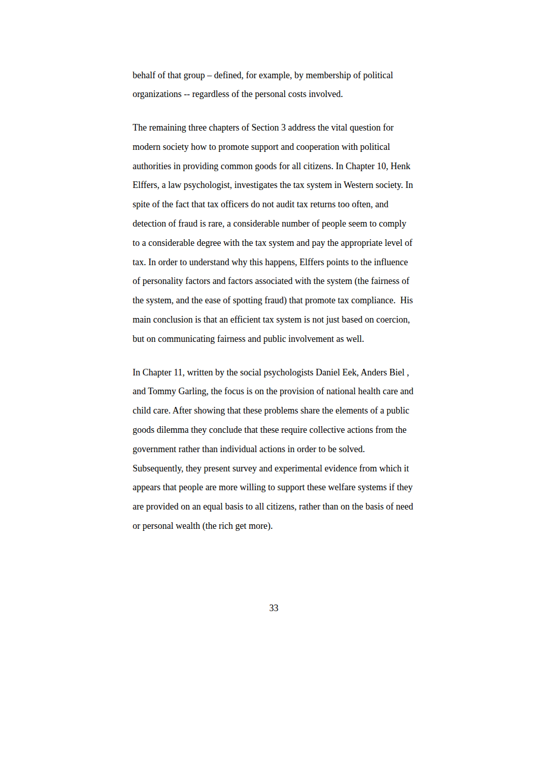behalf of that group – defined, for example, by membership of political organizations -- regardless of the personal costs involved.
The remaining three chapters of Section 3 address the vital question for modern society how to promote support and cooperation with political authorities in providing common goods for all citizens. In Chapter 10, Henk Elffers, a law psychologist, investigates the tax system in Western society. In spite of the fact that tax officers do not audit tax returns too often, and detection of fraud is rare, a considerable number of people seem to comply to a considerable degree with the tax system and pay the appropriate level of tax. In order to understand why this happens, Elffers points to the influence of personality factors and factors associated with the system (the fairness of the system, and the ease of spotting fraud) that promote tax compliance. His main conclusion is that an efficient tax system is not just based on coercion, but on communicating fairness and public involvement as well.
In Chapter 11, written by the social psychologists Daniel Eek, Anders Biel , and Tommy Garling, the focus is on the provision of national health care and child care. After showing that these problems share the elements of a public goods dilemma they conclude that these require collective actions from the government rather than individual actions in order to be solved. Subsequently, they present survey and experimental evidence from which it appears that people are more willing to support these welfare systems if they are provided on an equal basis to all citizens, rather than on the basis of need or personal wealth (the rich get more).
33